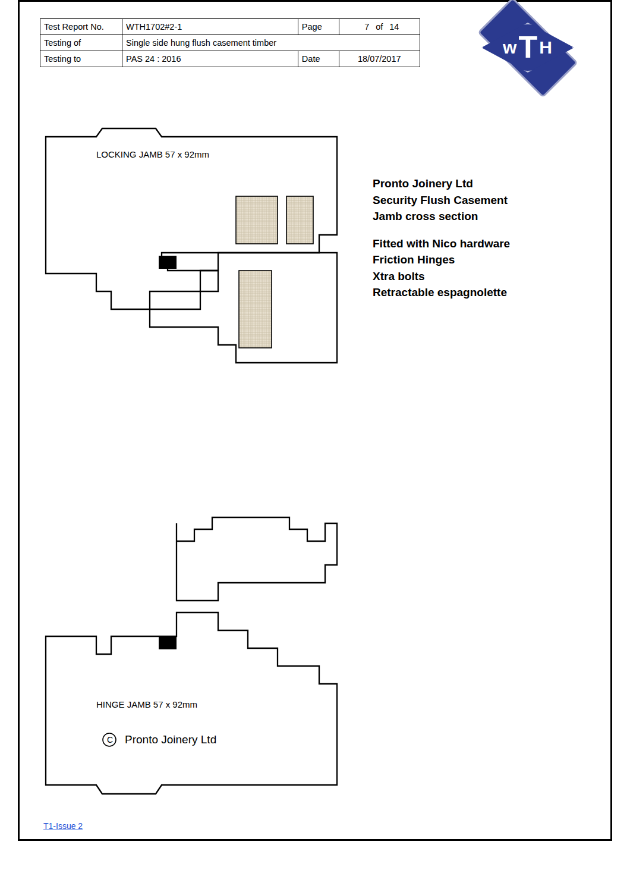| Test Report No. | WTH1702#2-1 | Page | 7 of 14 |
| Testing of | Single side hung flush casement timber |
| Testing to | PAS 24 : 2016 | Date | 18/07/2017 |
wTH
Pronto Joinery Ltd
Security Flush Casement
Jamb cross section Fitted with Nico hardware
Friction Hinges
Xtra bolts
Retractable espagnolette
============================================================ TOP DRAWING : LOCKING JAMB 57 x 92mm ============================================================ LOCKING JAMB 57 x 92mm HINGE JAMB 57 x 92mm C Pronto Joinery Ltd
T1-Issue 2